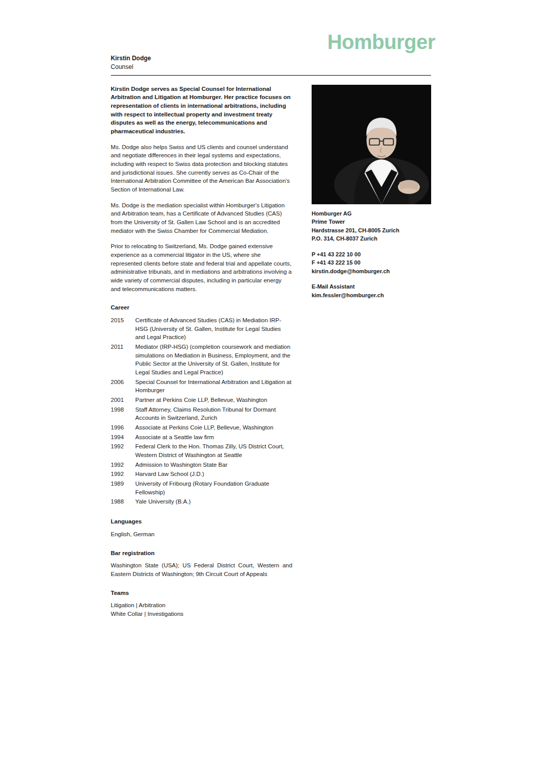Homburger
Kirstin Dodge
Counsel
Kirstin Dodge serves as Special Counsel for International Arbitration and Litigation at Homburger. Her practice focuses on representation of clients in international arbitrations, including with respect to intellectual property and investment treaty disputes as well as the energy, telecommunications and pharmaceutical industries.
Ms. Dodge also helps Swiss and US clients and counsel understand and negotiate differences in their legal systems and expectations, including with respect to Swiss data protection and blocking statutes and jurisdictional issues. She currently serves as Co-Chair of the International Arbitration Committee of the American Bar Association's Section of International Law.
Ms. Dodge is the mediation specialist within Homburger's Litigation and Arbitration team, has a Certificate of Advanced Studies (CAS) from the University of St. Gallen Law School and is an accredited mediator with the Swiss Chamber for Commercial Mediation.
Prior to relocating to Switzerland, Ms. Dodge gained extensive experience as a commercial litigator in the US, where she represented clients before state and federal trial and appellate courts, administrative tribunals, and in mediations and arbitrations involving a wide variety of commercial disputes, including in particular energy and telecommunications matters.
Career
| 2015 | Certificate of Advanced Studies (CAS) in Mediation IRP-HSG (University of St. Gallen, Institute for Legal Studies and Legal Practice) |
| 2011 | Mediator (IRP-HSG) (completion coursework and mediation simulations on Mediation in Business, Employment, and the Public Sector at the University of St. Gallen, Institute for Legal Studies and Legal Practice) |
| 2006 | Special Counsel for International Arbitration and Litigation at Homburger |
| 2001 | Partner at Perkins Coie LLP, Bellevue, Washington |
| 1998 | Staff Attorney, Claims Resolution Tribunal for Dormant Accounts in Switzerland, Zurich |
| 1996 | Associate at Perkins Coie LLP, Bellevue, Washington |
| 1994 | Associate at a Seattle law firm |
| 1992 | Federal Clerk to the Hon. Thomas Zilly, US District Court, Western District of Washington at Seattle |
| 1992 | Admission to Washington State Bar |
| 1992 | Harvard Law School (J.D.) |
| 1989 | University of Fribourg (Rotary Foundation Graduate Fellowship) |
| 1988 | Yale University (B.A.) |
Languages
English, German
Bar registration
Washington State (USA); US Federal District Court, Western and Eastern Districts of Washington; 9th Circuit Court of Appeals
Teams
Litigation | Arbitration
White Collar | Investigations
Homburger AG
Prime Tower
Hardstrasse 201, CH-8005 Zurich
P.O. 314, CH-8037 Zurich
P +41 43 222 10 00
F +41 43 222 15 00
kirstin.dodge@homburger.ch
E-Mail Assistant
kim.fessler@homburger.ch